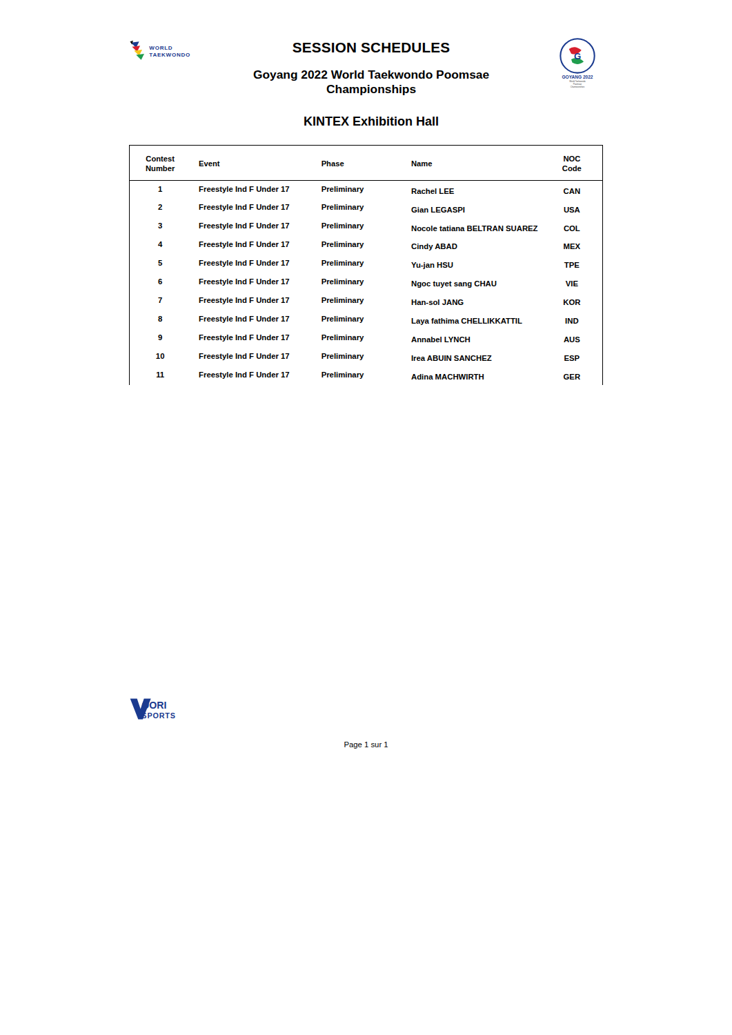WORLD TAEKWONDO
SESSION SCHEDULES
Goyang 2022 World Taekwondo Poomsae Championships
KINTEX Exhibition Hall
G GOYANG 2022 World Taekwondo Poomsae Championships
| Contest Number | Event | Phase | Name | NOC Code |
| --- | --- | --- | --- | --- |
| 1 | Freestyle Ind F Under 17 | Preliminary | Rachel LEE | CAN |
| 2 | Freestyle Ind F Under 17 | Preliminary | Gian LEGASPI | USA |
| 3 | Freestyle Ind F Under 17 | Preliminary | Nocole tatiana BELTRAN SUAREZ | COL |
| 4 | Freestyle Ind F Under 17 | Preliminary | Cindy ABAD | MEX |
| 5 | Freestyle Ind F Under 17 | Preliminary | Yu-jan HSU | TPE |
| 6 | Freestyle Ind F Under 17 | Preliminary | Ngoc tuyet sang CHAU | VIE |
| 7 | Freestyle Ind F Under 17 | Preliminary | Han-sol JANG | KOR |
| 8 | Freestyle Ind F Under 17 | Preliminary | Laya fathima CHELLIKKATTIL | IND |
| 9 | Freestyle Ind F Under 17 | Preliminary | Annabel LYNCH | AUS |
| 10 | Freestyle Ind F Under 17 | Preliminary | Irea ABUIN SANCHEZ | ESP |
| 11 | Freestyle Ind F Under 17 | Preliminary | Adina MACHWIRTH | GER |
OORI SPORTS
Page 1 sur 1